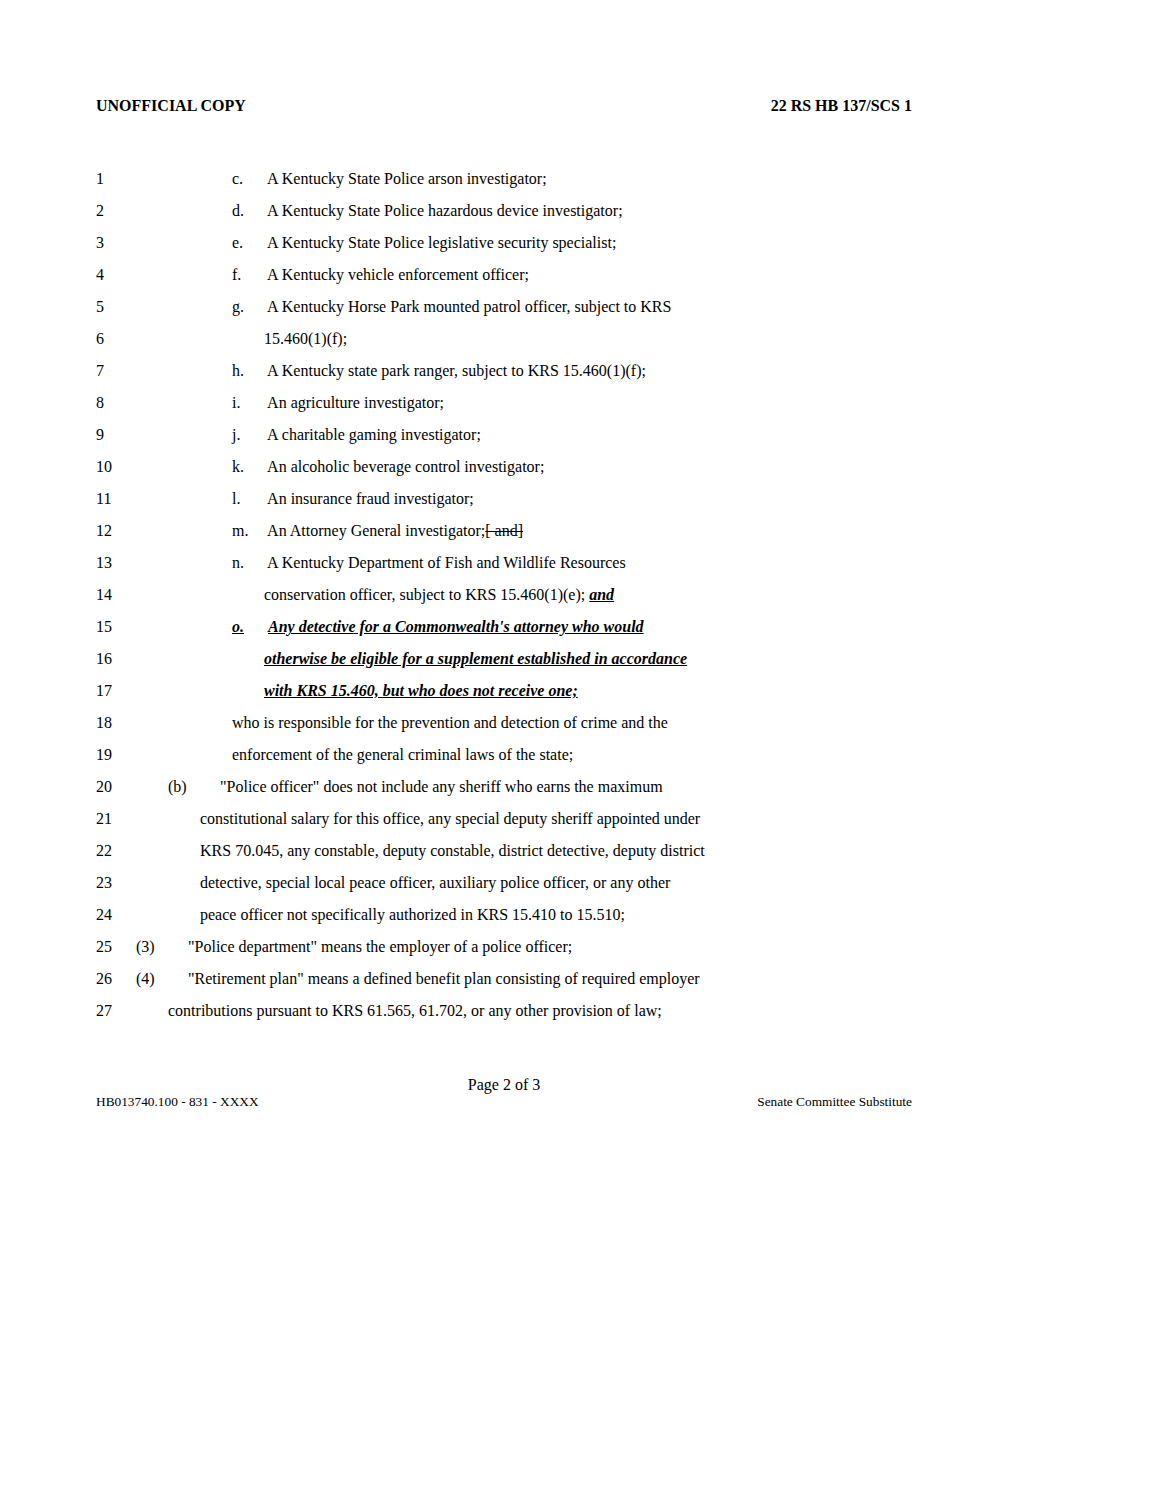UNOFFICIAL COPY 22 RS HB 137/SCS 1
1 c. A Kentucky State Police arson investigator;
2 d. A Kentucky State Police hazardous device investigator;
3 e. A Kentucky State Police legislative security specialist;
4 f. A Kentucky vehicle enforcement officer;
5 g. A Kentucky Horse Park mounted patrol officer, subject to KRS
615.460(1)(f);
7 h. A Kentucky state park ranger, subject to KRS 15.460(1)(f);
8 i. An agriculture investigator;
9 j. A charitable gaming investigator;
10 k. An alcoholic beverage control investigator;
11 l. An insurance fraud investigator;
12 m. An Attorney General investigator;[ and]
13 n. A Kentucky Department of Fish and Wildlife Resources
14 conservation officer, subject to KRS 15.460(1)(e); and
15 o. Any detective for a Commonwealth's attorney who would
16 otherwise be eligible for a supplement established in accordance
17 with KRS 15.460, but who does not receive one;
18 who is responsible for the prevention and detection of crime and the
19 enforcement of the general criminal laws of the state;
20(b) "Police officer" does not include any sheriff who earns the maximum
21 constitutional salary for this office, any special deputy sheriff appointed under
22 KRS 70.045, any constable, deputy constable, district detective, deputy district
23 detective, special local peace officer, auxiliary police officer, or any other
24 peace officer not specifically authorized in KRS 15.410 to 15.510;
25(3) "Police department" means the employer of a police officer;
26(4) "Retirement plan" means a defined benefit plan consisting of required employer
27 contributions pursuant to KRS 61.565, 61.702, or any other provision of law;
Page 2 of 3
HB013740.100 - 831 - XXXX Senate Committee Substitute